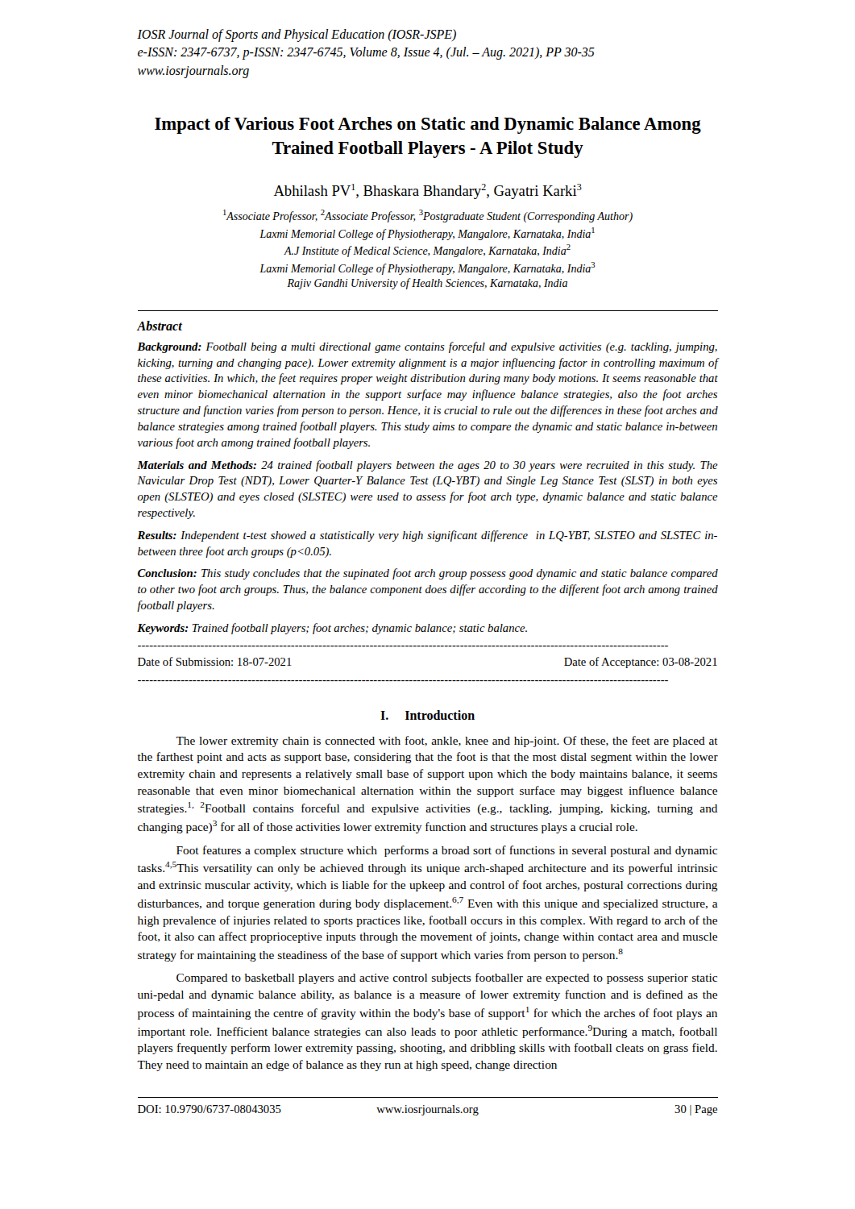IOSR Journal of Sports and Physical Education (IOSR-JSPE)
e-ISSN: 2347-6737, p-ISSN: 2347-6745, Volume 8, Issue 4, (Jul. – Aug. 2021), PP 30-35
www.iosrjournals.org
Impact of Various Foot Arches on Static and Dynamic Balance Among Trained Football Players - A Pilot Study
Abhilash PV1, Bhaskara Bhandary2, Gayatri Karki3
1Associate Professor, 2Associate Professor, 3Postgraduate Student (Corresponding Author)
Laxmi Memorial College of Physiotherapy, Mangalore, Karnataka, India1
A.J Institute of Medical Science, Mangalore, Karnataka, India2
Laxmi Memorial College of Physiotherapy, Mangalore, Karnataka, India3
Rajiv Gandhi University of Health Sciences, Karnataka, India
Abstract
Background: Football being a multi directional game contains forceful and expulsive activities (e.g. tackling, jumping, kicking, turning and changing pace). Lower extremity alignment is a major influencing factor in controlling maximum of these activities. In which, the feet requires proper weight distribution during many body motions. It seems reasonable that even minor biomechanical alternation in the support surface may influence balance strategies, also the foot arches structure and function varies from person to person. Hence, it is crucial to rule out the differences in these foot arches and balance strategies among trained football players. This study aims to compare the dynamic and static balance in-between various foot arch among trained football players.
Materials and Methods: 24 trained football players between the ages 20 to 30 years were recruited in this study. The Navicular Drop Test (NDT), Lower Quarter-Y Balance Test (LQ-YBT) and Single Leg Stance Test (SLST) in both eyes open (SLSTEO) and eyes closed (SLSTEC) were used to assess for foot arch type, dynamic balance and static balance respectively.
Results: Independent t-test showed a statistically very high significant difference in LQ-YBT, SLSTEO and SLSTEC in-between three foot arch groups (p<0.05).
Conclusion: This study concludes that the supinated foot arch group possess good dynamic and static balance compared to other two foot arch groups. Thus, the balance component does differ according to the different foot arch among trained football players.
Keywords: Trained football players; foot arches; dynamic balance; static balance.
---------------------------------------------------------------------------------------------------------------------------------------
Date of Submission: 18-07-2021 Date of Acceptance: 03-08-2021
---------------------------------------------------------------------------------------------------------------------------------------
I. Introduction
The lower extremity chain is connected with foot, ankle, knee and hip-joint. Of these, the feet are placed at the farthest point and acts as support base, considering that the foot is that the most distal segment within the lower extremity chain and represents a relatively small base of support upon which the body maintains balance, it seems reasonable that even minor biomechanical alternation within the support surface may biggest influence balance strategies.1, 2Football contains forceful and expulsive activities (e.g., tackling, jumping, kicking, turning and changing pace)3 for all of those activities lower extremity function and structures plays a crucial role.
Foot features a complex structure which performs a broad sort of functions in several postural and dynamic tasks.4,5This versatility can only be achieved through its unique arch-shaped architecture and its powerful intrinsic and extrinsic muscular activity, which is liable for the upkeep and control of foot arches, postural corrections during disturbances, and torque generation during body displacement.6,7 Even with this unique and specialized structure, a high prevalence of injuries related to sports practices like, football occurs in this complex. With regard to arch of the foot, it also can affect proprioceptive inputs through the movement of joints, change within contact area and muscle strategy for maintaining the steadiness of the base of support which varies from person to person.8
Compared to basketball players and active control subjects footballer are expected to possess superior static uni-pedal and dynamic balance ability, as balance is a measure of lower extremity function and is defined as the process of maintaining the centre of gravity within the body's base of support1 for which the arches of foot plays an important role. Inefficient balance strategies can also leads to poor athletic performance.9During a match, football players frequently perform lower extremity passing, shooting, and dribbling skills with football cleats on grass field. They need to maintain an edge of balance as they run at high speed, change direction
DOI: 10.9790/6737-08043035 www.iosrjournals.org 30 | Page